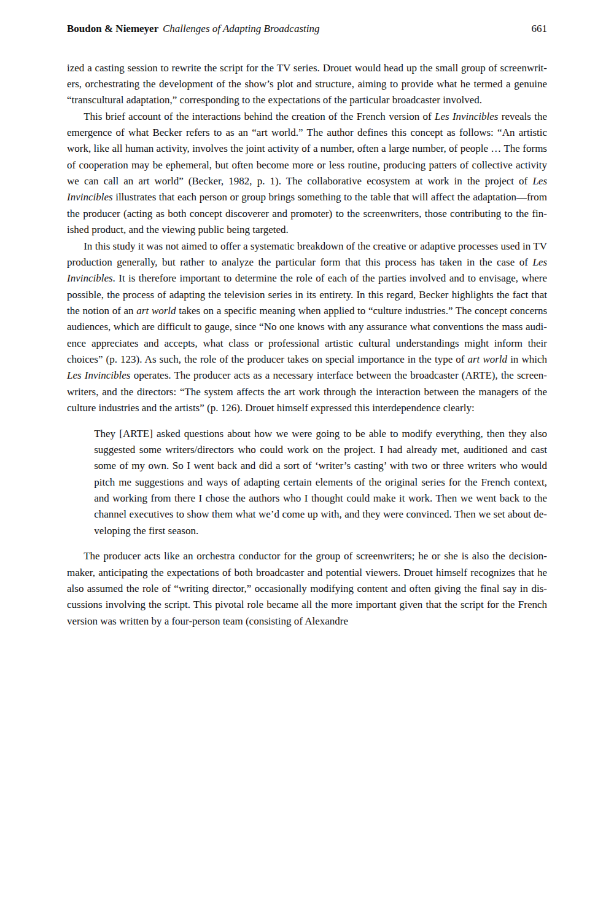Boudon & Niemeyer Challenges of Adapting Broadcasting 661
ized a casting session to rewrite the script for the TV series. Drouet would head up the small group of screenwriters, orchestrating the development of the show’s plot and structure, aiming to provide what he termed a genuine “transcultural adaptation,” corresponding to the expectations of the particular broadcaster involved.
This brief account of the interactions behind the creation of the French version of Les Invincibles reveals the emergence of what Becker refers to as an “art world.” The author defines this concept as follows: “An artistic work, like all human activity, involves the joint activity of a number, often a large number, of people … The forms of cooperation may be ephemeral, but often become more or less routine, producing patters of collective activity we can call an art world” (Becker, 1982, p. 1). The collaborative ecosystem at work in the project of Les Invincibles illustrates that each person or group brings something to the table that will affect the adaptation—from the producer (acting as both concept discoverer and promoter) to the screenwriters, those contributing to the finished product, and the viewing public being targeted.
In this study it was not aimed to offer a systematic breakdown of the creative or adaptive processes used in TV production generally, but rather to analyze the particular form that this process has taken in the case of Les Invincibles. It is therefore important to determine the role of each of the parties involved and to envisage, where possible, the process of adapting the television series in its entirety. In this regard, Becker highlights the fact that the notion of an art world takes on a specific meaning when applied to “culture industries.” The concept concerns audiences, which are difficult to gauge, since “No one knows with any assurance what conventions the mass audience appreciates and accepts, what class or professional artistic cultural understandings might inform their choices” (p. 123). As such, the role of the producer takes on special importance in the type of art world in which Les Invincibles operates. The producer acts as a necessary interface between the broadcaster (ARTE), the screenwriters, and the directors: “The system affects the art work through the interaction between the managers of the culture industries and the artists” (p. 126). Drouet himself expressed this interdependence clearly:
They [ARTE] asked questions about how we were going to be able to modify everything, then they also suggested some writers/directors who could work on the project. I had already met, auditioned and cast some of my own. So I went back and did a sort of ‘writer’s casting’ with two or three writers who would pitch me suggestions and ways of adapting certain elements of the original series for the French context, and working from there I chose the authors who I thought could make it work. Then we went back to the channel executives to show them what we’d come up with, and they were convinced. Then we set about developing the first season.
The producer acts like an orchestra conductor for the group of screenwriters; he or she is also the decision-maker, anticipating the expectations of both broadcaster and potential viewers. Drouet himself recognizes that he also assumed the role of “writing director,” occasionally modifying content and often giving the final say in discussions involving the script. This pivotal role became all the more important given that the script for the French version was written by a four-person team (consisting of Alexandre